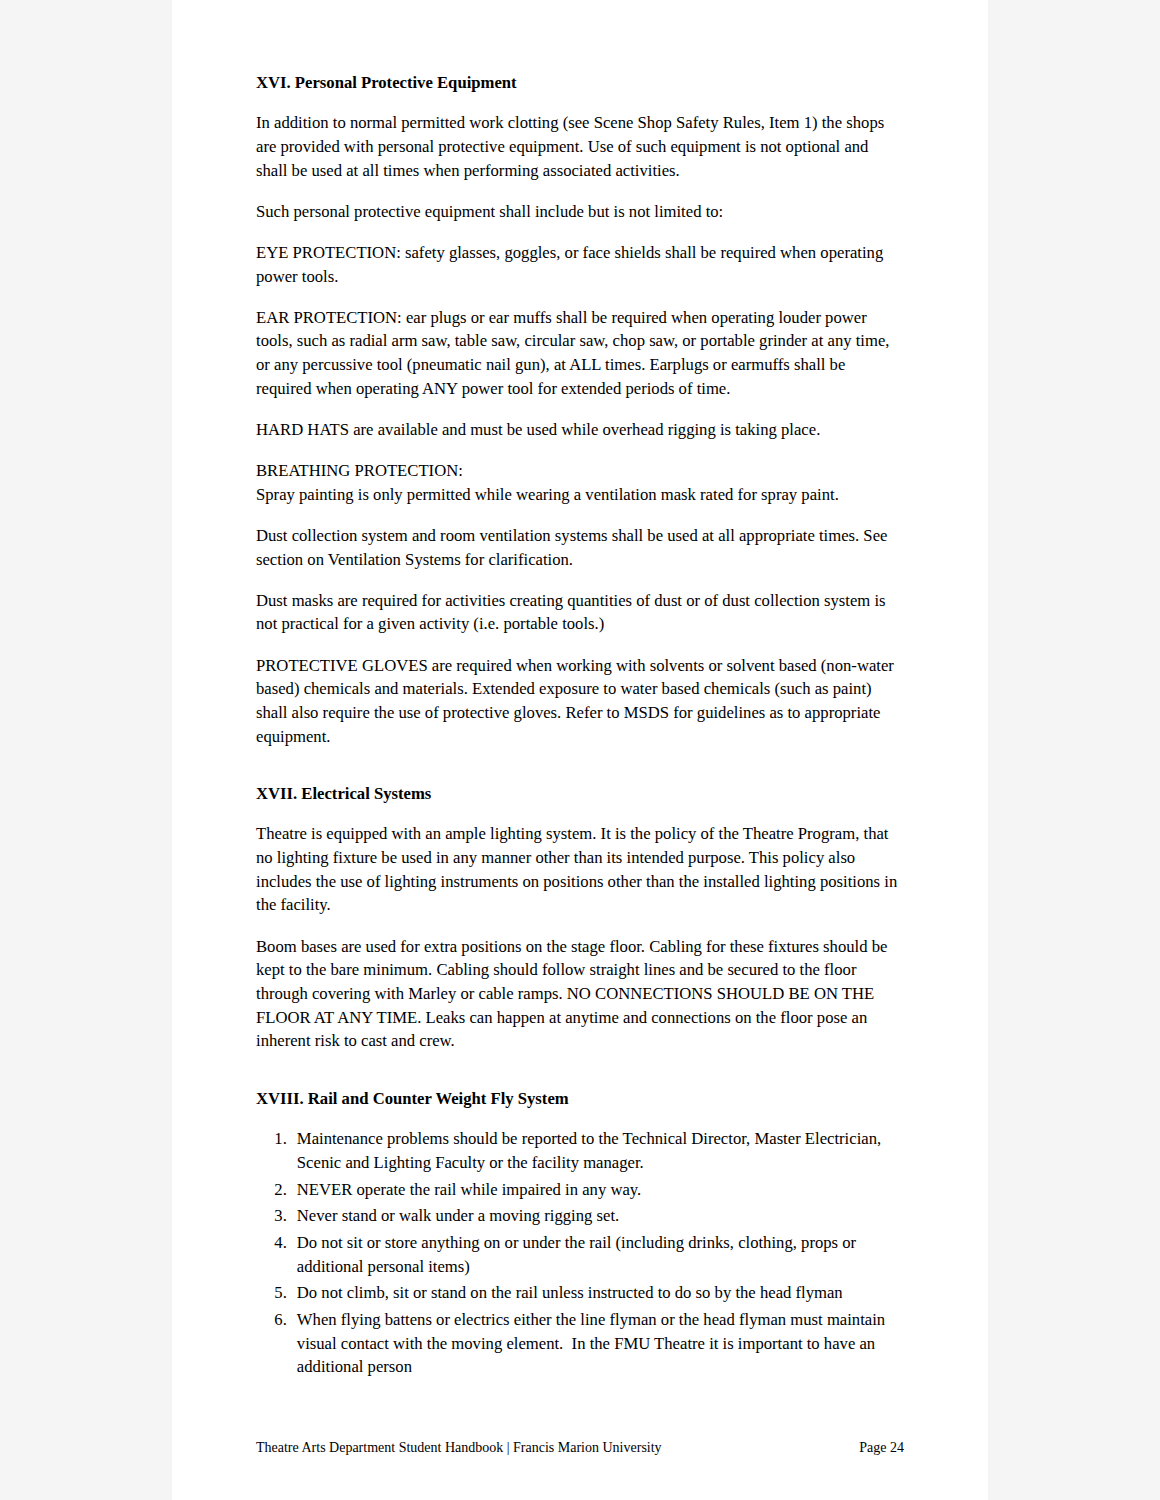XVI. Personal Protective Equipment
In addition to normal permitted work clotting (see Scene Shop Safety Rules, Item 1) the shops are provided with personal protective equipment. Use of such equipment is not optional and shall be used at all times when performing associated activities.
Such personal protective equipment shall include but is not limited to:
EYE PROTECTION: safety glasses, goggles, or face shields shall be required when operating power tools.
EAR PROTECTION: ear plugs or ear muffs shall be required when operating louder power tools, such as radial arm saw, table saw, circular saw, chop saw, or portable grinder at any time, or any percussive tool (pneumatic nail gun), at ALL times. Earplugs or earmuffs shall be required when operating ANY power tool for extended periods of time.
HARD HATS are available and must be used while overhead rigging is taking place.
BREATHING PROTECTION:
Spray painting is only permitted while wearing a ventilation mask rated for spray paint.
Dust collection system and room ventilation systems shall be used at all appropriate times. See section on Ventilation Systems for clarification.
Dust masks are required for activities creating quantities of dust or of dust collection system is not practical for a given activity (i.e. portable tools.)
PROTECTIVE GLOVES are required when working with solvents or solvent based (non-water based) chemicals and materials. Extended exposure to water based chemicals (such as paint) shall also require the use of protective gloves. Refer to MSDS for guidelines as to appropriate equipment.
XVII. Electrical Systems
Theatre is equipped with an ample lighting system. It is the policy of the Theatre Program, that no lighting fixture be used in any manner other than its intended purpose. This policy also includes the use of lighting instruments on positions other than the installed lighting positions in the facility.
Boom bases are used for extra positions on the stage floor. Cabling for these fixtures should be kept to the bare minimum. Cabling should follow straight lines and be secured to the floor through covering with Marley or cable ramps. NO CONNECTIONS SHOULD BE ON THE FLOOR AT ANY TIME. Leaks can happen at anytime and connections on the floor pose an inherent risk to cast and crew.
XVIII. Rail and Counter Weight Fly System
Maintenance problems should be reported to the Technical Director, Master Electrician, Scenic and Lighting Faculty or the facility manager.
NEVER operate the rail while impaired in any way.
Never stand or walk under a moving rigging set.
Do not sit or store anything on or under the rail (including drinks, clothing, props or additional personal items)
Do not climb, sit or stand on the rail unless instructed to do so by the head flyman
When flying battens or electrics either the line flyman or the head flyman must maintain visual contact with the moving element. In the FMU Theatre it is important to have an additional person
Theatre Arts Department Student Handbook | Francis Marion University Page 24